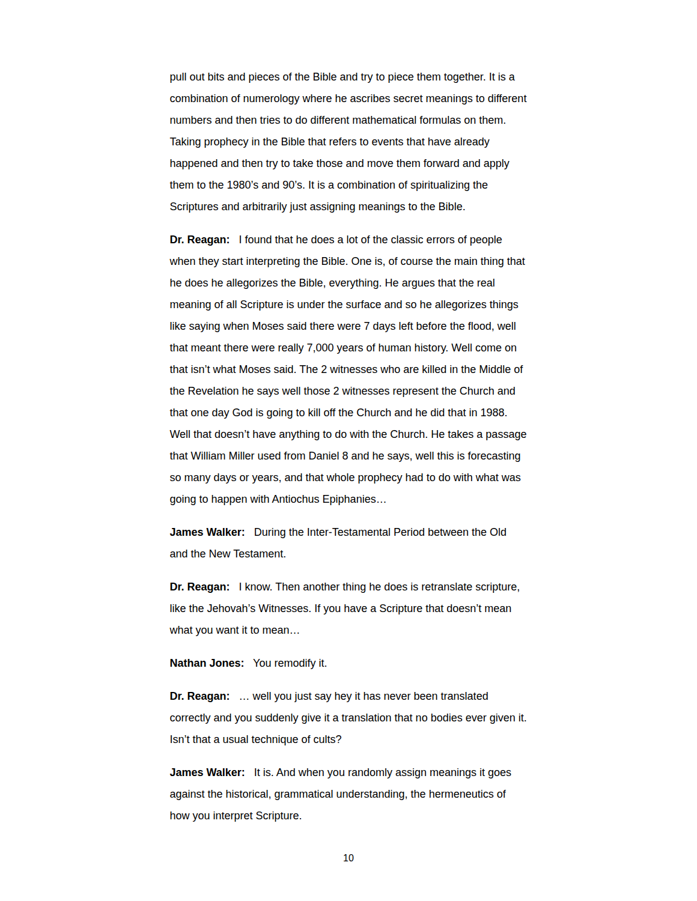pull out bits and pieces of the Bible and try to piece them together. It is a combination of numerology where he ascribes secret meanings to different numbers and then tries to do different mathematical formulas on them. Taking prophecy in the Bible that refers to events that have already happened and then try to take those and move them forward and apply them to the 1980’s and 90’s. It is a combination of spiritualizing the Scriptures and arbitrarily just assigning meanings to the Bible.
Dr. Reagan: I found that he does a lot of the classic errors of people when they start interpreting the Bible. One is, of course the main thing that he does he allegorizes the Bible, everything. He argues that the real meaning of all Scripture is under the surface and so he allegorizes things like saying when Moses said there were 7 days left before the flood, well that meant there were really 7,000 years of human history. Well come on that isn’t what Moses said. The 2 witnesses who are killed in the Middle of the Revelation he says well those 2 witnesses represent the Church and that one day God is going to kill off the Church and he did that in 1988. Well that doesn’t have anything to do with the Church. He takes a passage that William Miller used from Daniel 8 and he says, well this is forecasting so many days or years, and that whole prophecy had to do with what was going to happen with Antiochus Epiphanies…
James Walker: During the Inter-Testamental Period between the Old and the New Testament.
Dr. Reagan: I know. Then another thing he does is retranslate scripture, like the Jehovah’s Witnesses. If you have a Scripture that doesn’t mean what you want it to mean…
Nathan Jones: You remodify it.
Dr. Reagan: … well you just say hey it has never been translated correctly and you suddenly give it a translation that no bodies ever given it. Isn’t that a usual technique of cults?
James Walker: It is. And when you randomly assign meanings it goes against the historical, grammatical understanding, the hermeneutics of how you interpret Scripture.
10